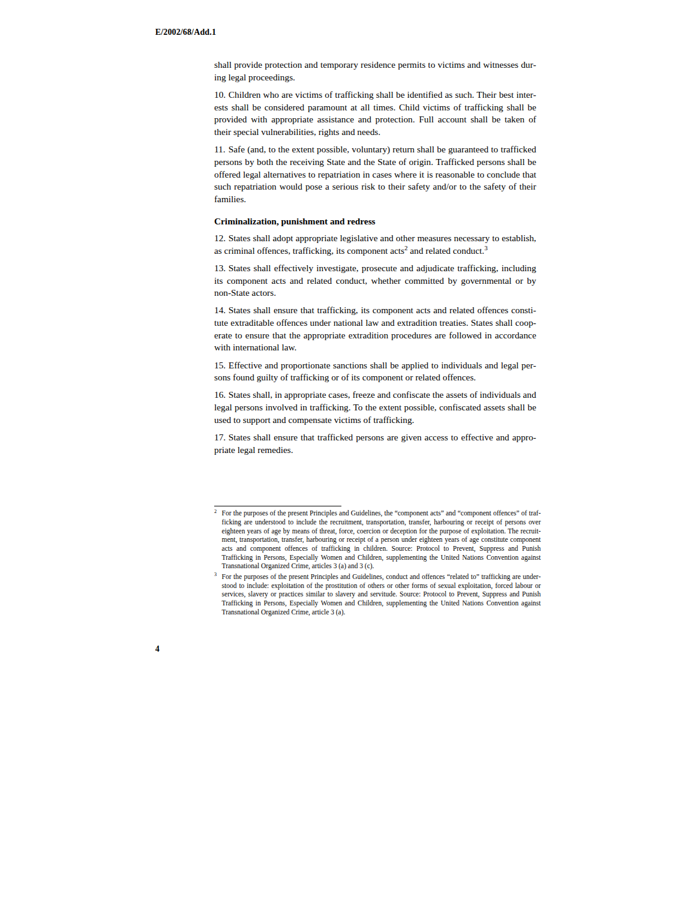E/2002/68/Add.1
shall provide protection and temporary residence permits to victims and witnesses during legal proceedings.
10. Children who are victims of trafficking shall be identified as such. Their best interests shall be considered paramount at all times. Child victims of trafficking shall be provided with appropriate assistance and protection. Full account shall be taken of their special vulnerabilities, rights and needs.
11. Safe (and, to the extent possible, voluntary) return shall be guaranteed to trafficked persons by both the receiving State and the State of origin. Trafficked persons shall be offered legal alternatives to repatriation in cases where it is reasonable to conclude that such repatriation would pose a serious risk to their safety and/or to the safety of their families.
Criminalization, punishment and redress
12. States shall adopt appropriate legislative and other measures necessary to establish, as criminal offences, trafficking, its component acts2 and related conduct.3
13. States shall effectively investigate, prosecute and adjudicate trafficking, including its component acts and related conduct, whether committed by governmental or by non-State actors.
14. States shall ensure that trafficking, its component acts and related offences constitute extraditable offences under national law and extradition treaties. States shall cooperate to ensure that the appropriate extradition procedures are followed in accordance with international law.
15. Effective and proportionate sanctions shall be applied to individuals and legal persons found guilty of trafficking or of its component or related offences.
16. States shall, in appropriate cases, freeze and confiscate the assets of individuals and legal persons involved in trafficking. To the extent possible, confiscated assets shall be used to support and compensate victims of trafficking.
17. States shall ensure that trafficked persons are given access to effective and appropriate legal remedies.
2
For the purposes of the present Principles and Guidelines, the “component acts” and “component offences” of trafficking are understood to include the recruitment, transportation, transfer, harbouring or receipt of persons over eighteen years of age by means of threat, force, coercion or deception for the purpose of exploitation. The recruitment, transportation, transfer, harbouring or receipt of a person under eighteen years of age constitute component acts and component offences of trafficking in children. Source: Protocol to Prevent, Suppress and Punish Trafficking in Persons, Especially Women and Children, supplementing the United Nations Convention against Transnational Organized Crime, articles 3 (a) and 3 (c).
3
For the purposes of the present Principles and Guidelines, conduct and offences “related to” trafficking are understood to include: exploitation of the prostitution of others or other forms of sexual exploitation, forced labour or services, slavery or practices similar to slavery and servitude. Source: Protocol to Prevent, Suppress and Punish Trafficking in Persons, Especially Women and Children, supplementing the United Nations Convention against Transnational Organized Crime, article 3 (a).
4